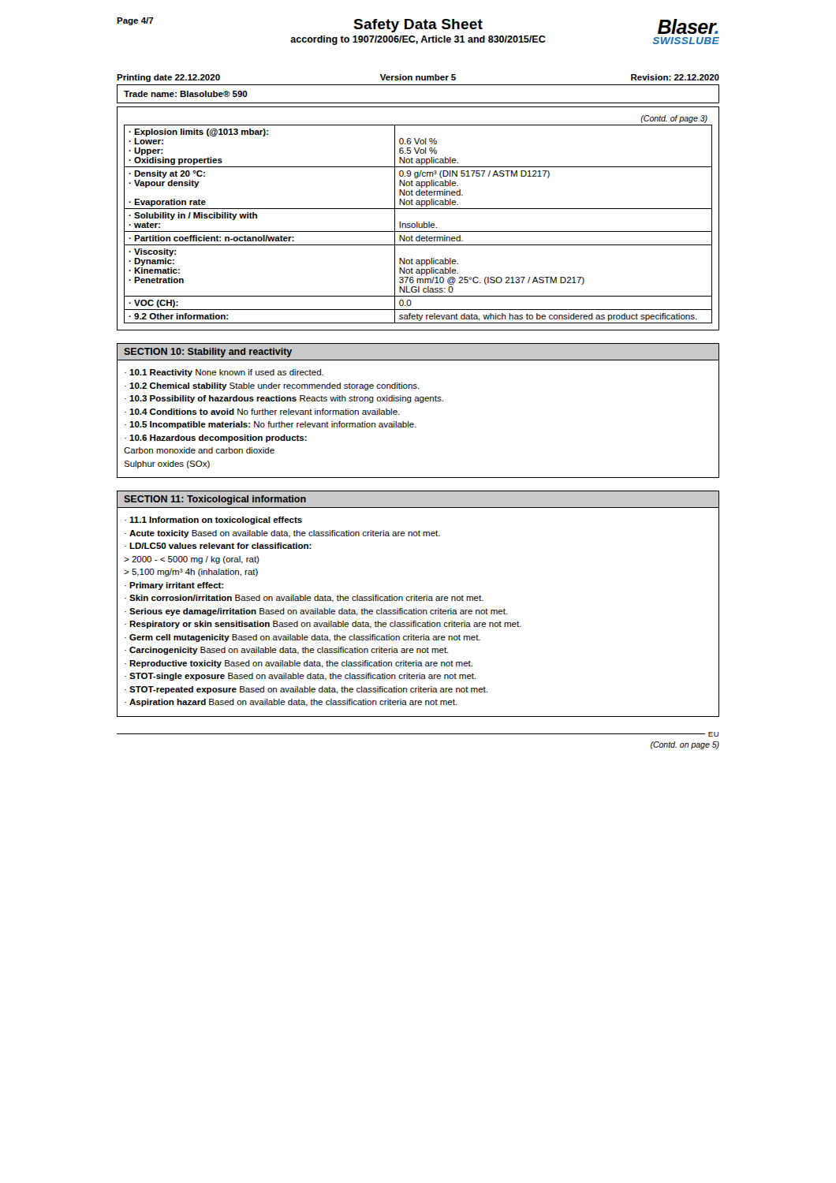Page 4/7
Blaser.
SWISSLUBE
Safety Data Sheet
according to 1907/2006/EC, Article 31 and 830/2015/EC
Printing date 22.12.2020
Version number 5
Revision: 22.12.2020
Trade name: Blasolube® 590
(Contd. of page 3)
| · Explosion limits (@1013 mbar): · Lower: · Upper: · Oxidising properties | 0.6 Vol % 6.5 Vol % Not applicable. |
| · Density at 20 °C: · Vapour density · Evaporation rate | 0.9 g/cm³ (DIN 51757 / ASTM D1217) Not applicable. Not determined. Not applicable. |
| · Solubility in / Miscibility with · water: | Insoluble. |
| · Partition coefficient: n-octanol/water: | Not determined. |
| · Viscosity: · Dynamic: · Kinematic: · Penetration | Not applicable. Not applicable. 376 mm/10 @ 25°C. (ISO 2137 / ASTM D217) NLGI class: 0 |
| · VOC (CH): | 0.0 |
| · 9.2 Other information: | safety relevant data, which has to be considered as product specifications. |
SECTION 10: Stability and reactivity
· 10.1 Reactivity None known if used as directed.
· 10.2 Chemical stability Stable under recommended storage conditions.
· 10.3 Possibility of hazardous reactions Reacts with strong oxidising agents.
· 10.4 Conditions to avoid No further relevant information available.
· 10.5 Incompatible materials: No further relevant information available.
· 10.6 Hazardous decomposition products:
Carbon monoxide and carbon dioxide
Sulphur oxides (SOx)
SECTION 11: Toxicological information
· 11.1 Information on toxicological effects
· Acute toxicity Based on available data, the classification criteria are not met.
· LD/LC50 values relevant for classification:
> 2000 - < 5000 mg / kg (oral, rat)
> 5,100 mg/m³ 4h (inhalation, rat)
· Primary irritant effect:
· Skin corrosion/irritation Based on available data, the classification criteria are not met.
· Serious eye damage/irritation Based on available data, the classification criteria are not met.
· Respiratory or skin sensitisation Based on available data, the classification criteria are not met.
· Germ cell mutagenicity Based on available data, the classification criteria are not met.
· Carcinogenicity Based on available data, the classification criteria are not met.
· Reproductive toxicity Based on available data, the classification criteria are not met.
· STOT-single exposure Based on available data, the classification criteria are not met.
· STOT-repeated exposure Based on available data, the classification criteria are not met.
· Aspiration hazard Based on available data, the classification criteria are not met.
EU
(Contd. on page 5)